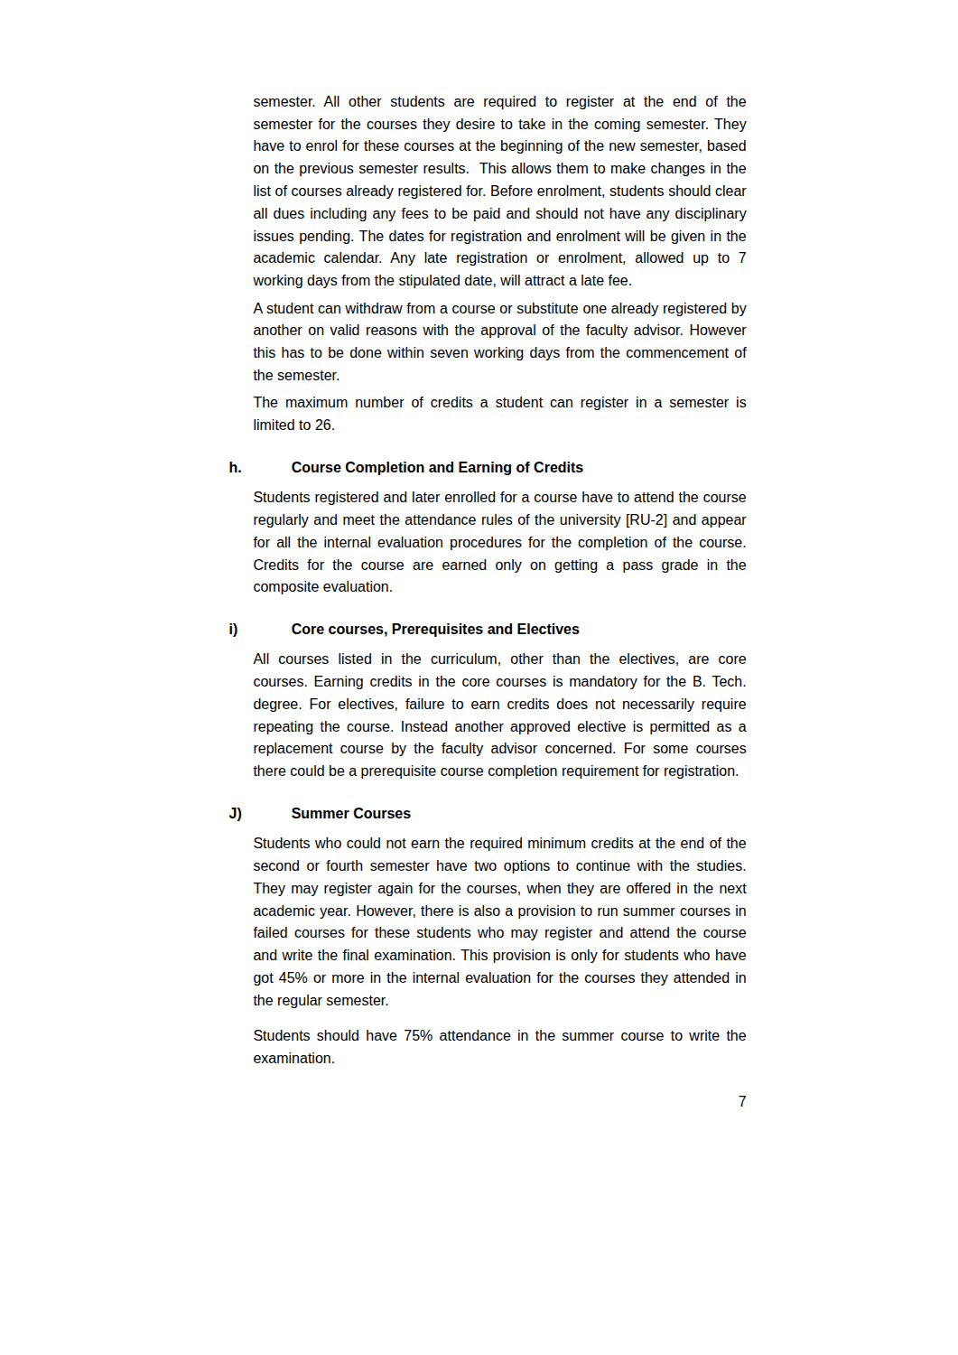semester. All other students are required to register at the end of the semester for the courses they desire to take in the coming semester. They have to enrol for these courses at the beginning of the new semester, based on the previous semester results. This allows them to make changes in the list of courses already registered for. Before enrolment, students should clear all dues including any fees to be paid and should not have any disciplinary issues pending. The dates for registration and enrolment will be given in the academic calendar. Any late registration or enrolment, allowed up to 7 working days from the stipulated date, will attract a late fee.
A student can withdraw from a course or substitute one already registered by another on valid reasons with the approval of the faculty advisor. However this has to be done within seven working days from the commencement of the semester.
The maximum number of credits a student can register in a semester is limited to 26.
h. Course Completion and Earning of Credits
Students registered and later enrolled for a course have to attend the course regularly and meet the attendance rules of the university [RU-2] and appear for all the internal evaluation procedures for the completion of the course. Credits for the course are earned only on getting a pass grade in the composite evaluation.
i) Core courses, Prerequisites and Electives
All courses listed in the curriculum, other than the electives, are core courses. Earning credits in the core courses is mandatory for the B. Tech. degree. For electives, failure to earn credits does not necessarily require repeating the course. Instead another approved elective is permitted as a replacement course by the faculty advisor concerned. For some courses there could be a prerequisite course completion requirement for registration.
J) Summer Courses
Students who could not earn the required minimum credits at the end of the second or fourth semester have two options to continue with the studies. They may register again for the courses, when they are offered in the next academic year. However, there is also a provision to run summer courses in failed courses for these students who may register and attend the course and write the final examination. This provision is only for students who have got 45% or more in the internal evaluation for the courses they attended in the regular semester.
Students should have 75% attendance in the summer course to write the examination.
7